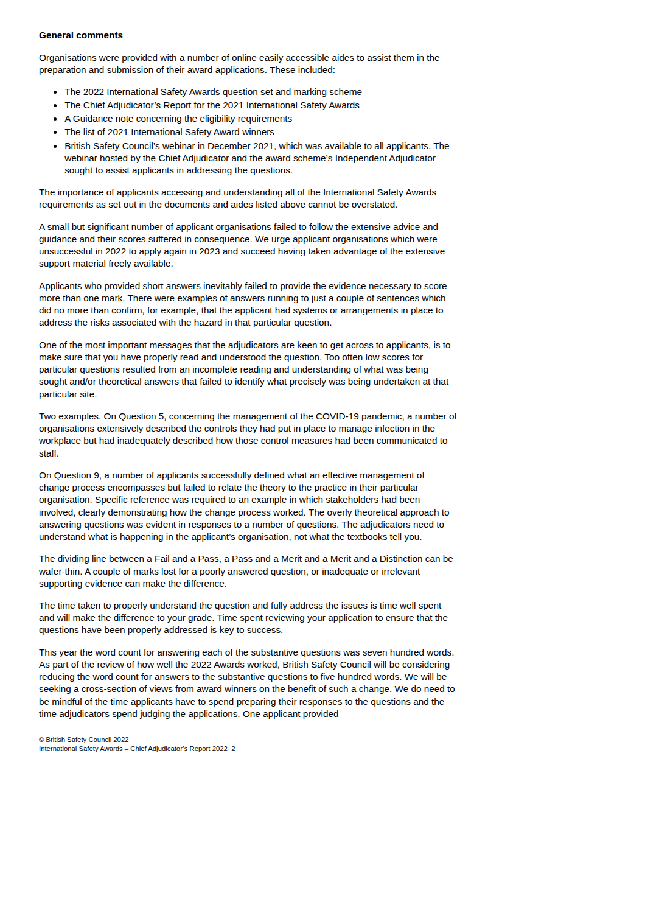General comments
Organisations were provided with a number of online easily accessible aides to assist them in the preparation and submission of their award applications. These included:
The 2022 International Safety Awards question set and marking scheme
The Chief Adjudicator’s Report for the 2021 International Safety Awards
A Guidance note concerning the eligibility requirements
The list of 2021 International Safety Award winners
British Safety Council’s webinar in December 2021, which was available to all applicants. The webinar hosted by the Chief Adjudicator and the award scheme’s Independent Adjudicator sought to assist applicants in addressing the questions.
The importance of applicants accessing and understanding all of the International Safety Awards requirements as set out in the documents and aides listed above cannot be overstated.
A small but significant number of applicant organisations failed to follow the extensive advice and guidance and their scores suffered in consequence. We urge applicant organisations which were unsuccessful in 2022 to apply again in 2023 and succeed having taken advantage of the extensive support material freely available.
Applicants who provided short answers inevitably failed to provide the evidence necessary to score more than one mark. There were examples of answers running to just a couple of sentences which did no more than confirm, for example, that the applicant had systems or arrangements in place to address the risks associated with the hazard in that particular question.
One of the most important messages that the adjudicators are keen to get across to applicants, is to make sure that you have properly read and understood the question. Too often low scores for particular questions resulted from an incomplete reading and understanding of what was being sought and/or theoretical answers that failed to identify what precisely was being undertaken at that particular site.
Two examples. On Question 5, concerning the management of the COVID-19 pandemic, a number of organisations extensively described the controls they had put in place to manage infection in the workplace but had inadequately described how those control measures had been communicated to staff.
On Question 9, a number of applicants successfully defined what an effective management of change process encompasses but failed to relate the theory to the practice in their particular organisation. Specific reference was required to an example in which stakeholders had been involved, clearly demonstrating how the change process worked. The overly theoretical approach to answering questions was evident in responses to a number of questions. The adjudicators need to understand what is happening in the applicant’s organisation, not what the textbooks tell you.
The dividing line between a Fail and a Pass, a Pass and a Merit and a Merit and a Distinction can be wafer-thin. A couple of marks lost for a poorly answered question, or inadequate or irrelevant supporting evidence can make the difference.
The time taken to properly understand the question and fully address the issues is time well spent and will make the difference to your grade. Time spent reviewing your application to ensure that the questions have been properly addressed is key to success.
This year the word count for answering each of the substantive questions was seven hundred words. As part of the review of how well the 2022 Awards worked, British Safety Council will be considering reducing the word count for answers to the substantive questions to five hundred words. We will be seeking a cross-section of views from award winners on the benefit of such a change. We do need to be mindful of the time applicants have to spend preparing their responses to the questions and the time adjudicators spend judging the applications. One applicant provided
© British Safety Council 2022
International Safety Awards – Chief Adjudicator’s Report 2022 2